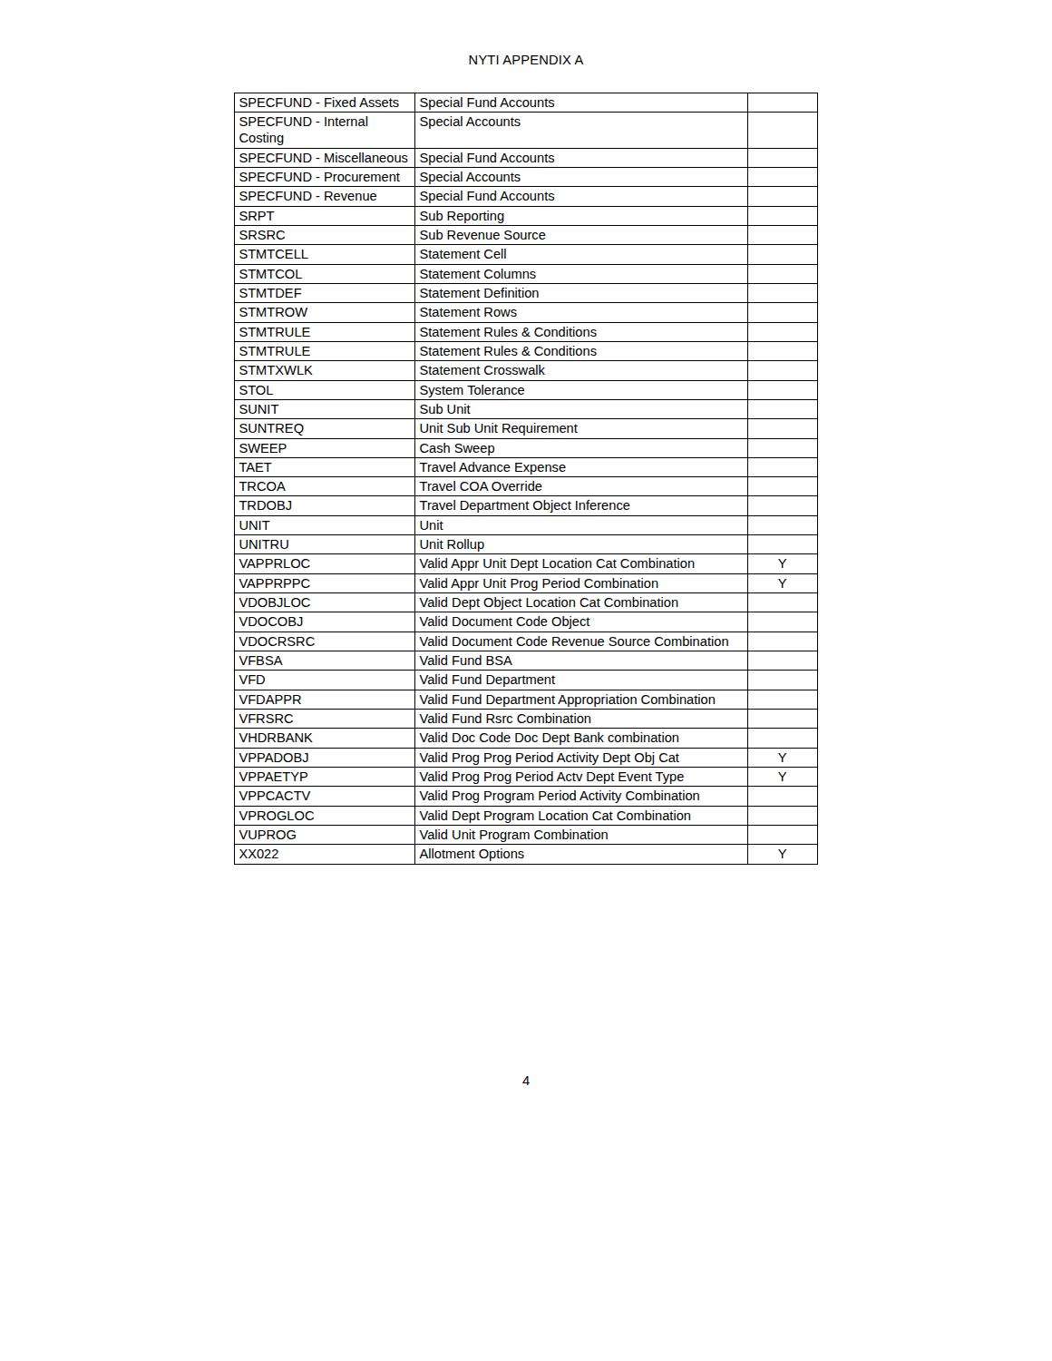NYTI APPENDIX A
| SPECFUND - Fixed Assets | Special Fund Accounts | |
| SPECFUND - Internal Costing | Special Accounts | |
| SPECFUND - Miscellaneous | Special Fund Accounts | |
| SPECFUND - Procurement | Special Accounts | |
| SPECFUND - Revenue | Special Fund Accounts | |
| SRPT | Sub Reporting | |
| SRSRC | Sub Revenue Source | |
| STMTCELL | Statement Cell | |
| STMTCOL | Statement Columns | |
| STMTDEF | Statement Definition | |
| STMTROW | Statement Rows | |
| STMTRULE | Statement Rules & Conditions | |
| STMTRULE | Statement Rules & Conditions | |
| STMTXWLK | Statement Crosswalk | |
| STOL | System Tolerance | |
| SUNIT | Sub Unit | |
| SUNTREQ | Unit Sub Unit Requirement | |
| SWEEP | Cash Sweep | |
| TAET | Travel Advance Expense | |
| TRCOA | Travel COA Override | |
| TRDOBJ | Travel Department Object Inference | |
| UNIT | Unit | |
| UNITRU | Unit Rollup | |
| VAPPRLOC | Valid Appr Unit Dept Location Cat Combination | Y |
| VAPPRPPC | Valid Appr Unit Prog Period Combination | Y |
| VDOBJLOC | Valid Dept Object Location Cat Combination | |
| VDOCOBJ | Valid Document Code Object | |
| VDOCRSRC | Valid Document Code Revenue Source Combination | |
| VFBSA | Valid Fund BSA | |
| VFD | Valid Fund Department | |
| VFDAPPR | Valid Fund Department Appropriation Combination | |
| VFRSRC | Valid Fund Rsrc Combination | |
| VHDRBANK | Valid Doc Code Doc Dept Bank combination | |
| VPPADOBJ | Valid Prog Prog Period Activity Dept Obj Cat | Y |
| VPPAETYP | Valid Prog Prog Period Actv Dept Event Type | Y |
| VPPCACTV | Valid Prog Program Period Activity Combination | |
| VPROGLOC | Valid Dept Program Location Cat Combination | |
| VUPROG | Valid Unit Program Combination | |
| XX022 | Allotment Options | Y |
4